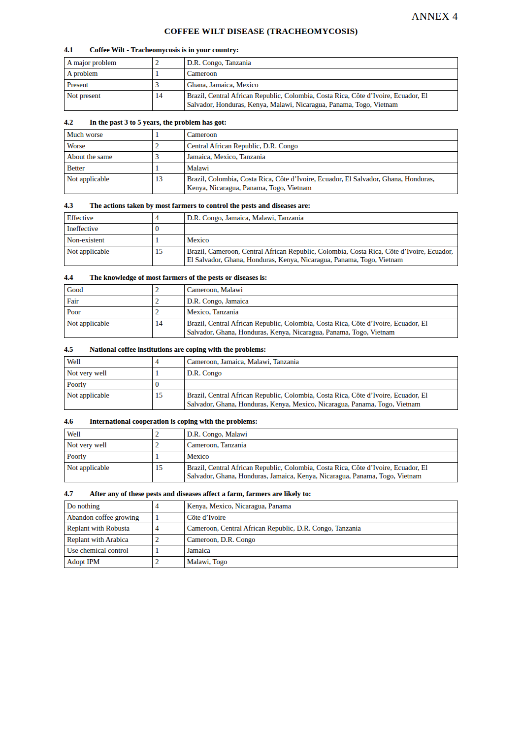ANNEX 4
COFFEE WILT DISEASE (TRACHEOMYCOSIS)
4.1 Coffee Wilt - Tracheomycosis is in your country:
| A major problem | 2 | D.R. Congo, Tanzania |
| A problem | 1 | Cameroon |
| Present | 3 | Ghana, Jamaica, Mexico |
| Not present | 14 | Brazil, Central African Republic, Colombia, Costa Rica, Côte d’Ivoire, Ecuador, El Salvador, Honduras, Kenya, Malawi, Nicaragua, Panama, Togo, Vietnam |
4.2 In the past 3 to 5 years, the problem has got:
| Much worse | 1 | Cameroon |
| Worse | 2 | Central African Republic, D.R. Congo |
| About the same | 3 | Jamaica, Mexico, Tanzania |
| Better | 1 | Malawi |
| Not applicable | 13 | Brazil, Colombia, Costa Rica, Côte d’Ivoire, Ecuador, El Salvador, Ghana, Honduras, Kenya, Nicaragua, Panama, Togo, Vietnam |
4.3 The actions taken by most farmers to control the pests and diseases are:
| Effective | 4 | D.R. Congo, Jamaica, Malawi, Tanzania |
| Ineffective | 0 | |
| Non-existent | 1 | Mexico |
| Not applicable | 15 | Brazil, Cameroon, Central African Republic, Colombia, Costa Rica, Côte d’Ivoire, Ecuador, El Salvador, Ghana, Honduras, Kenya, Nicaragua, Panama, Togo, Vietnam |
4.4 The knowledge of most farmers of the pests or diseases is:
| Good | 2 | Cameroon, Malawi |
| Fair | 2 | D.R. Congo, Jamaica |
| Poor | 2 | Mexico, Tanzania |
| Not applicable | 14 | Brazil, Central African Republic, Colombia, Costa Rica, Côte d’Ivoire, Ecuador, El Salvador, Ghana, Honduras, Kenya, Nicaragua, Panama, Togo, Vietnam |
4.5 National coffee institutions are coping with the problems:
| Well | 4 | Cameroon, Jamaica, Malawi, Tanzania |
| Not very well | 1 | D.R. Congo |
| Poorly | 0 | |
| Not applicable | 15 | Brazil, Central African Republic, Colombia, Costa Rica, Côte d’Ivoire, Ecuador, El Salvador, Ghana, Honduras, Kenya, Mexico, Nicaragua, Panama, Togo, Vietnam |
4.6 International cooperation is coping with the problems:
| Well | 2 | D.R. Congo, Malawi |
| Not very well | 2 | Cameroon, Tanzania |
| Poorly | 1 | Mexico |
| Not applicable | 15 | Brazil, Central African Republic, Colombia, Costa Rica, Côte d’Ivoire, Ecuador, El Salvador, Ghana, Honduras, Jamaica, Kenya, Nicaragua, Panama, Togo, Vietnam |
4.7 After any of these pests and diseases affect a farm, farmers are likely to:
| Do nothing | 4 | Kenya, Mexico, Nicaragua, Panama |
| Abandon coffee growing | 1 | Côte d’Ivoire |
| Replant with Robusta | 4 | Cameroon, Central African Republic, D.R. Congo, Tanzania |
| Replant with Arabica | 2 | Cameroon, D.R. Congo |
| Use chemical control | 1 | Jamaica |
| Adopt IPM | 2 | Malawi, Togo |